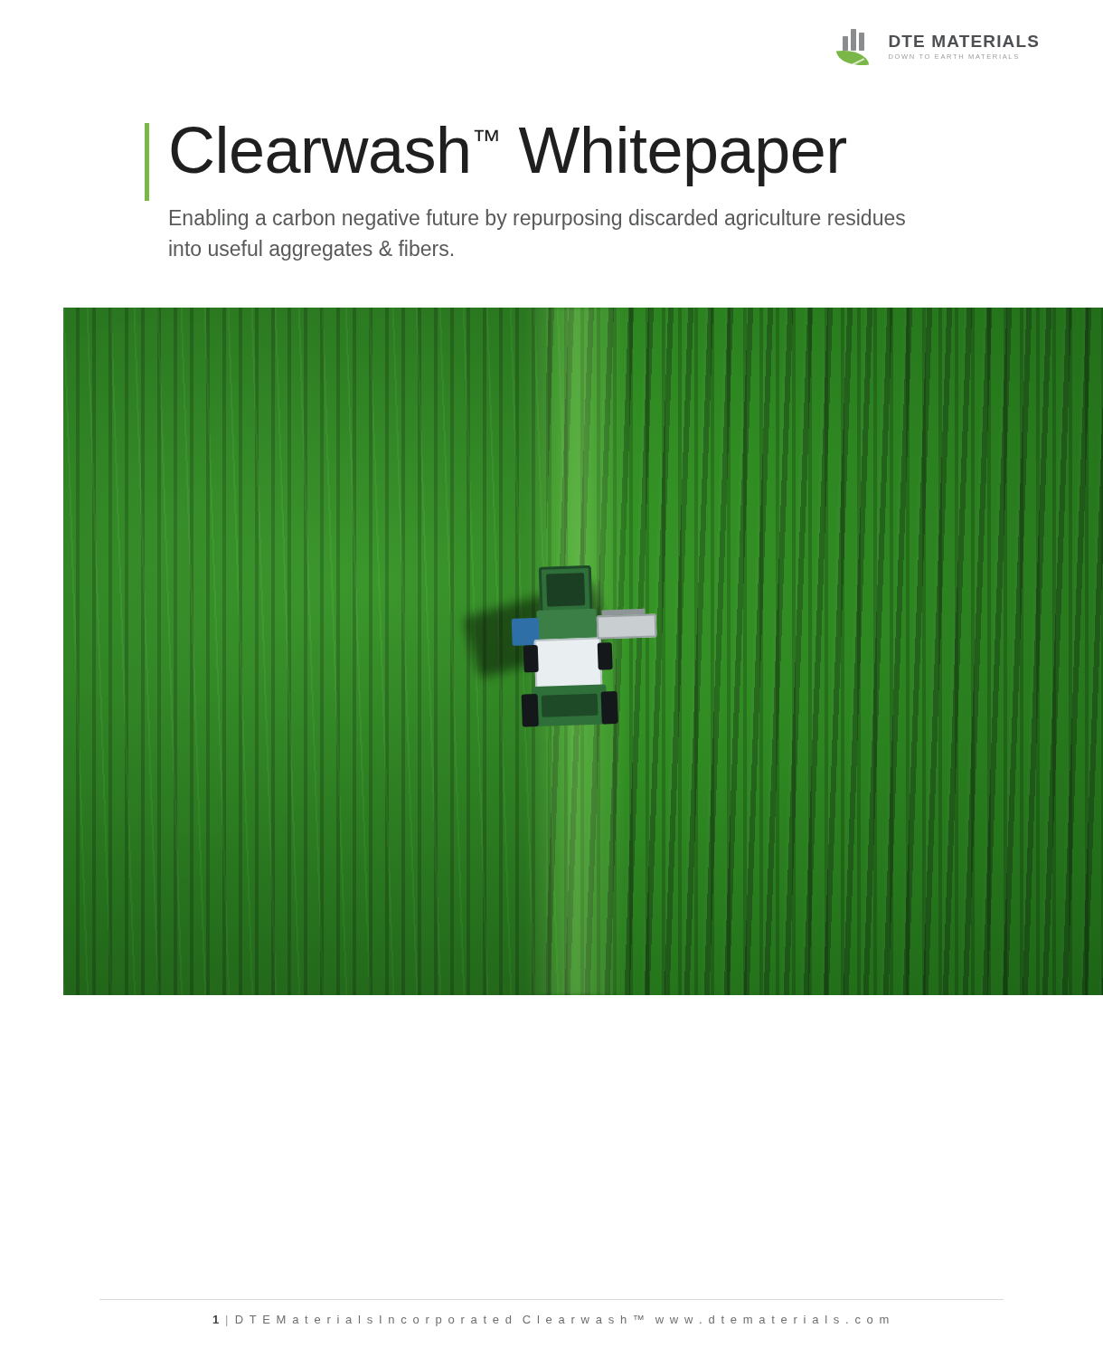DTE MATERIALS DOWN TO EARTH MATERIALS
Clearwash™ Whitepaper
Enabling a carbon negative future by repurposing discarded agriculture residues into useful aggregates & fibers.
1|D T E M a t e r i a l s I n c o r p o r a t e d C l e a r w a s h ™ w w w . d t e m a t e r i a l s . c o m